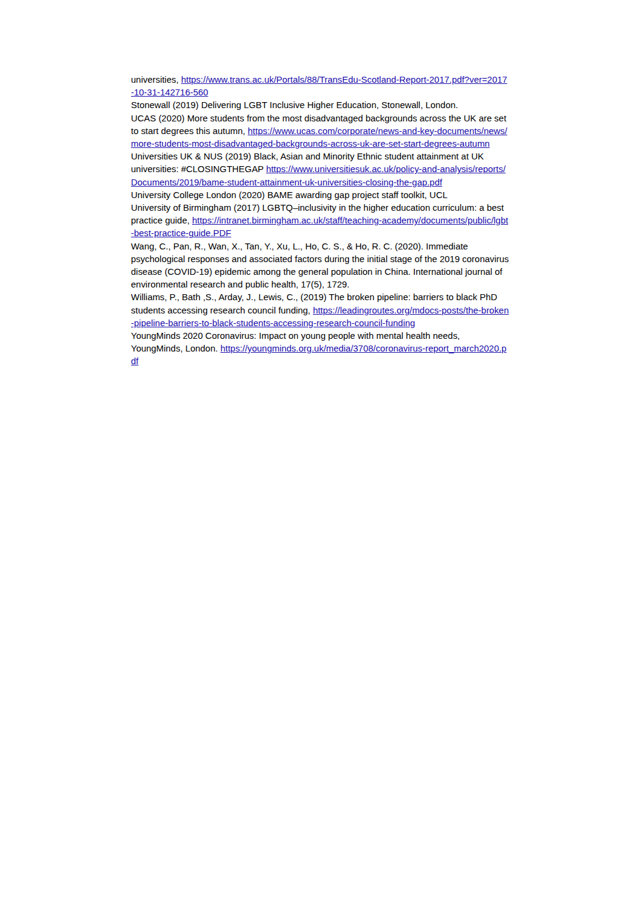universities, https://www.trans.ac.uk/Portals/88/TransEdu-Scotland-Report-2017.pdf?ver=2017-10-31-142716-560
Stonewall (2019) Delivering LGBT Inclusive Higher Education, Stonewall, London.
UCAS (2020) More students from the most disadvantaged backgrounds across the UK are set to start degrees this autumn, https://www.ucas.com/corporate/news-and-key-documents/news/more-students-most-disadvantaged-backgrounds-across-uk-are-set-start-degrees-autumn
Universities UK & NUS (2019) Black, Asian and Minority Ethnic student attainment at UK universities: #CLOSINGTHEGAP https://www.universitiesuk.ac.uk/policy-and-analysis/reports/Documents/2019/bame-student-attainment-uk-universities-closing-the-gap.pdf
University College London (2020) BAME awarding gap project staff toolkit, UCL
University of Birmingham (2017) LGBTQ–inclusivity in the higher education curriculum: a best practice guide, https://intranet.birmingham.ac.uk/staff/teaching-academy/documents/public/lgbt-best-practice-guide.PDF
Wang, C., Pan, R., Wan, X., Tan, Y., Xu, L., Ho, C. S., & Ho, R. C. (2020). Immediate psychological responses and associated factors during the initial stage of the 2019 coronavirus disease (COVID-19) epidemic among the general population in China. International journal of environmental research and public health, 17(5), 1729.
Williams, P., Bath ,S., Arday, J., Lewis, C., (2019) The broken pipeline: barriers to black PhD students accessing research council funding, https://leadingroutes.org/mdocs-posts/the-broken-pipeline-barriers-to-black-students-accessing-research-council-funding
YoungMinds 2020 Coronavirus: Impact on young people with mental health needs, YoungMinds, London. https://youngminds.org.uk/media/3708/coronavirus-report_march2020.pdf